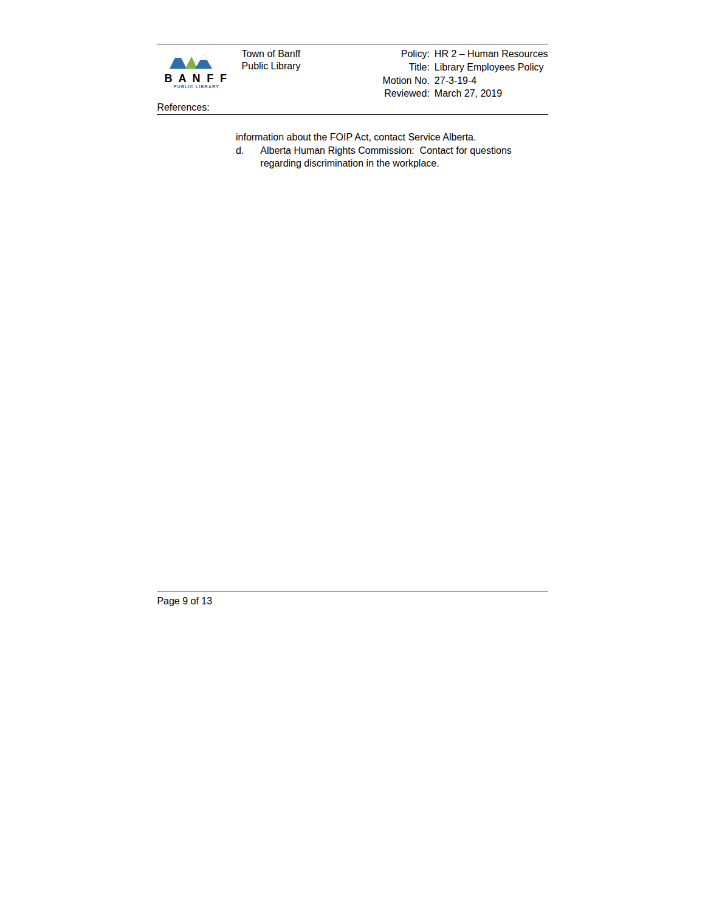| B A N F F PUBLIC LIBRARY | Town of Banff Public Library | / Policy: / HR 2 – Human Resources / / Title: / Library Employees Policy / / Motion No. / 27-3-19-4 / / Reviewed: / March 27, 2019 / |
References:
information about the FOIP Act, contact Service Alberta.
d. Alberta Human Rights Commission: Contact for questions regarding discrimination in the workplace.
Page 9 of 13